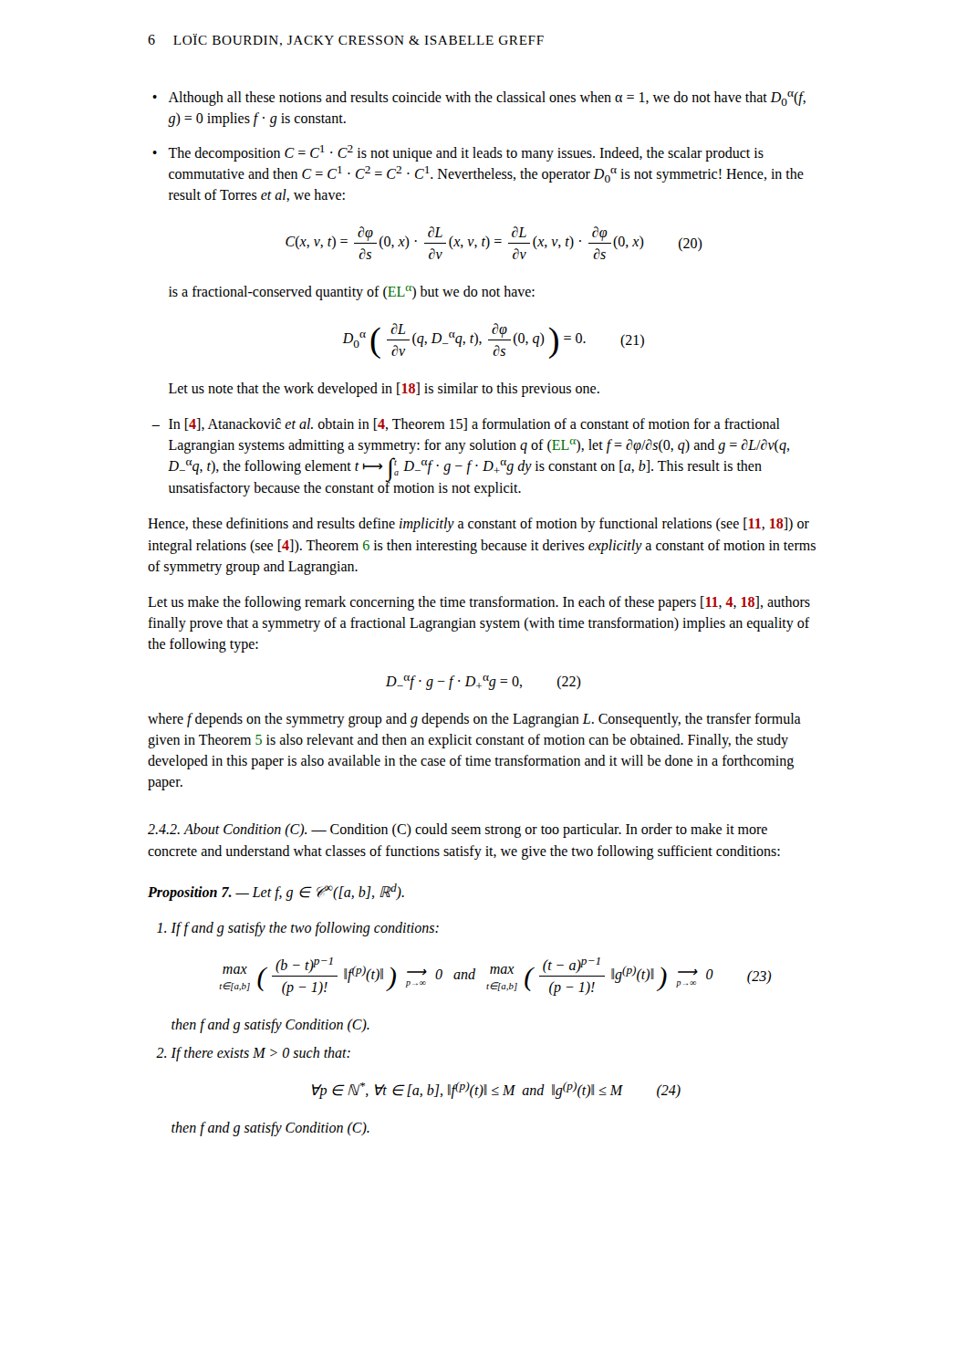6 LOÏC BOURDIN, JACKY CRESSON & ISABELLE GREFF
Although all these notions and results coincide with the classical ones when α = 1, we do not have that D0α(f, g) = 0 implies f · g is constant.
The decomposition C = C1 · C2 is not unique and it leads to many issues. Indeed, the scalar product is commutative and then C = C1 · C2 = C2 · C1. Nevertheless, the operator D0α is not symmetric! Hence, in the result of Torres et al, we have:
C(x, v, t) = ∂φ∂s(0, x) · ∂L∂v(x, v, t) = ∂L∂v(x, v, t) · ∂φ∂s(0, x)
(20)
is a fractional-conserved quantity of (ELα) but we do not have:
D0α ( ∂L∂v(q, D−αq, t), ∂φ∂s(0, q) ) = 0.
(21)
Let us note that the work developed in [18] is similar to this previous one.
In [4], Atanackoviĉ et al. obtain in [4, Theorem 15] a formulation of a constant of motion for a fractional Lagrangian systems admitting a symmetry: for any solution q of (ELα), let f = ∂φ/∂s(0, q) and g = ∂L/∂v(q, D−αq, t), the following element t ⟼ ∫ta D−αf · g − f · D+αg dy is constant on [a, b]. This result is then unsatisfactory because the constant of motion is not explicit.
Hence, these definitions and results define implicitly a constant of motion by functional relations (see [11, 18]) or integral relations (see [4]). Theorem 6 is then interesting because it derives explicitly a constant of motion in terms of symmetry group and Lagrangian.
Let us make the following remark concerning the time transformation. In each of these papers [11, 4, 18], authors finally prove that a symmetry of a fractional Lagrangian system (with time transformation) implies an equality of the following type:
D−αf · g − f · D+αg = 0,
(22)
where f depends on the symmetry group and g depends on the Lagrangian L. Consequently, the transfer formula given in Theorem 5 is also relevant and then an explicit constant of motion can be obtained. Finally, the study developed in this paper is also available in the case of time transformation and it will be done in a forthcoming paper.
2.4.2. About Condition (C). — Condition (C) could seem strong or too particular. In order to make it more concrete and understand what classes of functions satisfy it, we give the two following sufficient conditions:
Proposition 7. — Let f, g ∈ 𝒞∞([a, b], ℝd).
If f and g satisfy the two following conditions:
max t∈[a,b] ( (b − t)p−1(p − 1)! ‖f(p)(t)‖ ) ⟶p→∞ 0 and max t∈[a,b] ( (t − a)p−1(p − 1)! ‖g(p)(t)‖ ) ⟶p→∞ 0
(23)
then f and g satisfy Condition (C).
If there exists M > 0 such that:
∀p ∈ ℕ*, ∀t ∈ [a, b], ‖f(p)(t)‖ ≤ M and ‖g(p)(t)‖ ≤ M
(24)
then f and g satisfy Condition (C).